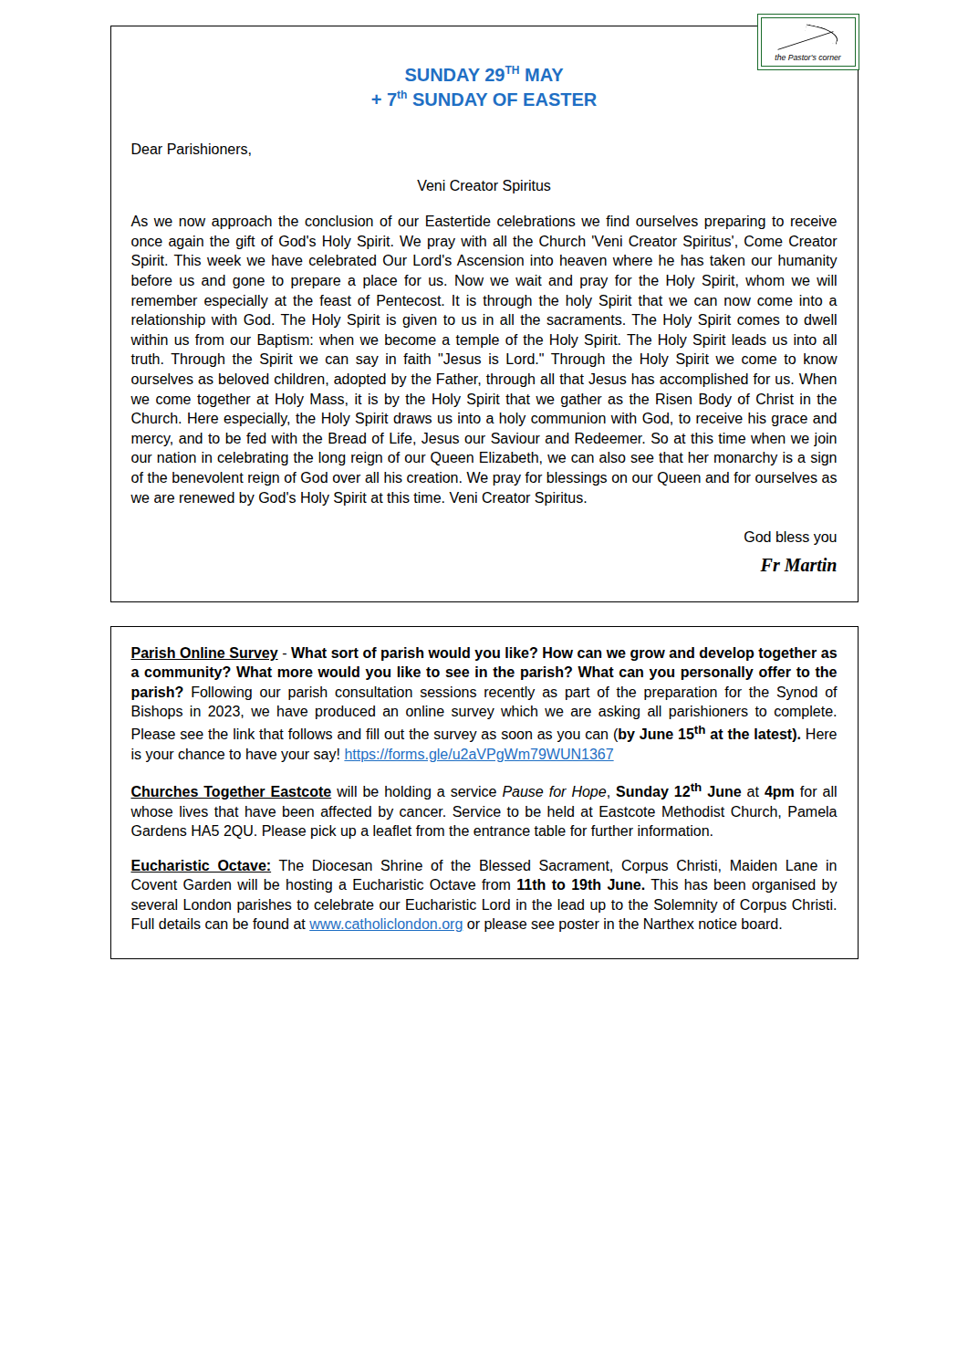the Pastor's corner
SUNDAY 29TH MAY
+ 7th SUNDAY OF EASTER
Dear Parishioners,
Veni Creator Spiritus
As we now approach the conclusion of our Eastertide celebrations we find ourselves preparing to receive once again the gift of God's Holy Spirit. We pray with all the Church 'Veni Creator Spiritus', Come Creator Spirit. This week we have celebrated Our Lord's Ascension into heaven where he has taken our humanity before us and gone to prepare a place for us. Now we wait and pray for the Holy Spirit, whom we will remember especially at the feast of Pentecost. It is through the holy Spirit that we can now come into a relationship with God. The Holy Spirit is given to us in all the sacraments. The Holy Spirit comes to dwell within us from our Baptism: when we become a temple of the Holy Spirit. The Holy Spirit leads us into all truth. Through the Spirit we can say in faith "Jesus is Lord." Through the Holy Spirit we come to know ourselves as beloved children, adopted by the Father, through all that Jesus has accomplished for us. When we come together at Holy Mass, it is by the Holy Spirit that we gather as the Risen Body of Christ in the Church. Here especially, the Holy Spirit draws us into a holy communion with God, to receive his grace and mercy, and to be fed with the Bread of Life, Jesus our Saviour and Redeemer. So at this time when we join our nation in celebrating the long reign of our Queen Elizabeth, we can also see that her monarchy is a sign of the benevolent reign of God over all his creation. We pray for blessings on our Queen and for ourselves as we are renewed by God's Holy Spirit at this time. Veni Creator Spiritus.
God bless you
Fr Martin
Parish Online Survey - What sort of parish would you like? How can we grow and develop together as a community? What more would you like to see in the parish? What can you personally offer to the parish? Following our parish consultation sessions recently as part of the preparation for the Synod of Bishops in 2023, we have produced an online survey which we are asking all parishioners to complete. Please see the link that follows and fill out the survey as soon as you can (by June 15th at the latest). Here is your chance to have your say! https://forms.gle/u2aVPgWm79WUN1367
Churches Together Eastcote will be holding a service Pause for Hope, Sunday 12th June at 4pm for all whose lives that have been affected by cancer. Service to be held at Eastcote Methodist Church, Pamela Gardens HA5 2QU. Please pick up a leaflet from the entrance table for further information.
Eucharistic Octave: The Diocesan Shrine of the Blessed Sacrament, Corpus Christi, Maiden Lane in Covent Garden will be hosting a Eucharistic Octave from 11th to 19th June. This has been organised by several London parishes to celebrate our Eucharistic Lord in the lead up to the Solemnity of Corpus Christi. Full details can be found at www.catholiclondon.org or please see poster in the Narthex notice board.